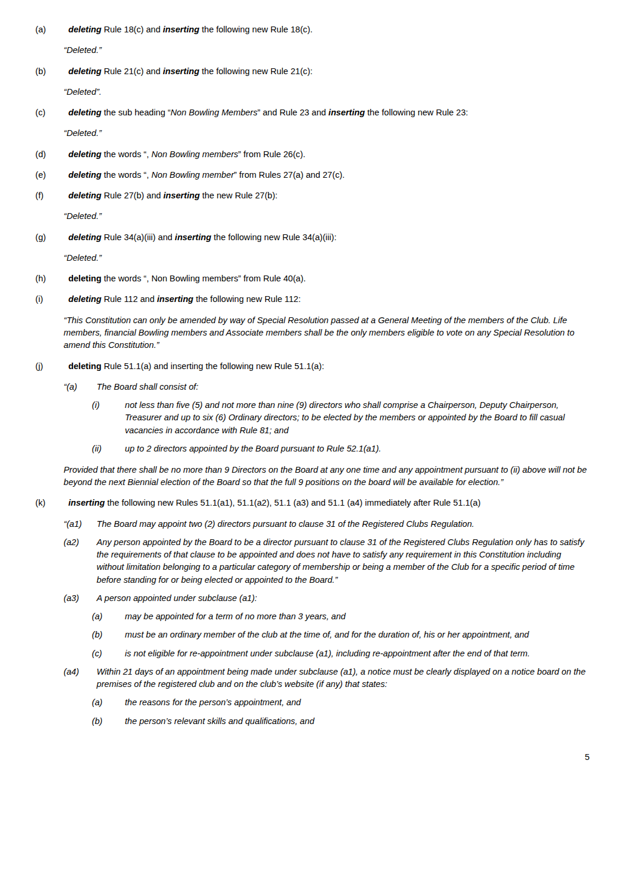(a)
deleting Rule 18(c) and inserting the following new Rule 18(c).
“Deleted.”
(b)
deleting Rule 21(c) and inserting the following new Rule 21(c):
“Deleted”.
(c)
deleting the sub heading “Non Bowling Members” and Rule 23 and inserting the following new Rule 23:
“Deleted.”
(d)
deleting the words “, Non Bowling members” from Rule 26(c).
(e)
deleting the words “, Non Bowling member” from Rules 27(a) and 27(c).
(f)
deleting Rule 27(b) and inserting the new Rule 27(b):
“Deleted.”
(g)
deleting Rule 34(a)(iii) and inserting the following new Rule 34(a)(iii):
“Deleted.”
(h)
deleting the words “, Non Bowling members” from Rule 40(a).
(i)
deleting Rule 112 and inserting the following new Rule 112:
“This Constitution can only be amended by way of Special Resolution passed at a General Meeting of the members of the Club. Life members, financial Bowling members and Associate members shall be the only members eligible to vote on any Special Resolution to amend this Constitution.”
(j)
deleting Rule 51.1(a) and inserting the following new Rule 51.1(a):
“(a)
The Board shall consist of:
(i)
not less than five (5) and not more than nine (9) directors who shall comprise a Chairperson, Deputy Chairperson, Treasurer and up to six (6) Ordinary directors; to be elected by the members or appointed by the Board to fill casual vacancies in accordance with Rule 81; and
(ii)
up to 2 directors appointed by the Board pursuant to Rule 52.1(a1).
Provided that there shall be no more than 9 Directors on the Board at any one time and any appointment pursuant to (ii) above will not be beyond the next Biennial election of the Board so that the full 9 positions on the board will be available for election.”
(k)
inserting the following new Rules 51.1(a1), 51.1(a2), 51.1 (a3) and 51.1 (a4) immediately after Rule 51.1(a)
“(a1)
The Board may appoint two (2) directors pursuant to clause 31 of the Registered Clubs Regulation.
(a2)
Any person appointed by the Board to be a director pursuant to clause 31 of the Registered Clubs Regulation only has to satisfy the requirements of that clause to be appointed and does not have to satisfy any requirement in this Constitution including without limitation belonging to a particular category of membership or being a member of the Club for a specific period of time before standing for or being elected or appointed to the Board.”
(a3)
A person appointed under subclause (a1):
(a)
may be appointed for a term of no more than 3 years, and
(b)
must be an ordinary member of the club at the time of, and for the duration of, his or her appointment, and
(c)
is not eligible for re-appointment under subclause (a1), including re-appointment after the end of that term.
(a4)
Within 21 days of an appointment being made under subclause (a1), a notice must be clearly displayed on a notice board on the premises of the registered club and on the club’s website (if any) that states:
(a)
the reasons for the person’s appointment, and
(b)
the person’s relevant skills and qualifications, and
5